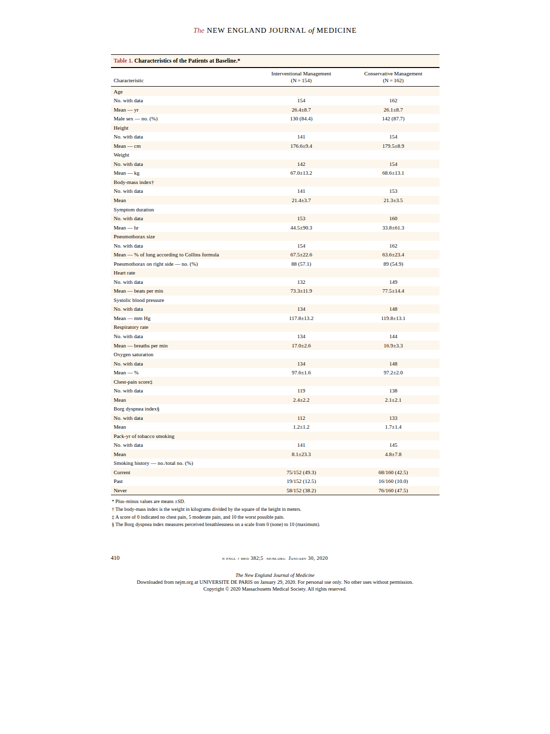The NEW ENGLAND JOURNAL of MEDICINE
Table 1. Characteristics of the Patients at Baseline.*
| Characteristic | Interventional Management (N = 154) | Conservative Management (N = 162) |
| --- | --- | --- |
| Age | | |
| No. with data | 154 | 162 |
| Mean — yr | 26.4±8.7 | 26.1±8.7 |
| Male sex — no. (%) | 130 (84.4) | 142 (87.7) |
| Height | | |
| No. with data | 141 | 154 |
| Mean — cm | 176.6±9.4 | 179.5±8.9 |
| Weight | | |
| No. with data | 142 | 154 |
| Mean — kg | 67.0±13.2 | 68.6±13.1 |
| Body-mass index† | | |
| No. with data | 141 | 153 |
| Mean | 21.4±3.7 | 21.3±3.5 |
| Symptom duration | | |
| No. with data | 153 | 160 |
| Mean — hr | 44.5±90.3 | 33.8±61.3 |
| Pneumothorax size | | |
| No. with data | 154 | 162 |
| Mean — % of lung according to Collins formula | 67.5±22.6 | 63.6±23.4 |
| Pneumothorax on right side — no. (%) | 88 (57.1) | 89 (54.9) |
| Heart rate | | |
| No. with data | 132 | 149 |
| Mean — beats per min | 73.3±11.9 | 77.5±14.4 |
| Systolic blood pressure | | |
| No. with data | 134 | 148 |
| Mean — mm Hg | 117.8±13.2 | 119.8±13.1 |
| Respiratory rate | | |
| No. with data | 134 | 144 |
| Mean — breaths per min | 17.0±2.6 | 16.9±3.3 |
| Oxygen saturation | | |
| No. with data | 134 | 148 |
| Mean — % | 97.6±1.6 | 97.2±2.0 |
| Chest-pain score‡ | | |
| No. with data | 119 | 138 |
| Mean | 2.4±2.2 | 2.1±2.1 |
| Borg dyspnea index§ | | |
| No. with data | 112 | 133 |
| Mean | 1.2±1.2 | 1.7±1.4 |
| Pack-yr of tobacco smoking | | |
| No. with data | 141 | 145 |
| Mean | 8.1±23.3 | 4.8±7.8 |
| Smoking history — no./total no. (%) | | |
| Current | 75/152 (49.3) | 68/160 (42.5) |
| Past | 19/152 (12.5) | 16/160 (10.0) |
| Never | 58/152 (38.2) | 76/160 (47.5) |
* Plus–minus values are means ±SD.
† The body-mass index is the weight in kilograms divided by the square of the height in meters.
‡ A score of 0 indicated no chest pain, 5 moderate pain, and 10 the worst possible pain.
§ The Borg dyspnea index measures perceived breathlessness on a scale from 0 (none) to 10 (maximum).
410
n engl j med 382;5 nejm.org January 30, 2020
The New England Journal of Medicine
Downloaded from nejm.org at UNIVERSITE DE PARIS on January 29, 2020. For personal use only. No other uses without permission.
Copyright © 2020 Massachusetts Medical Society. All rights reserved.